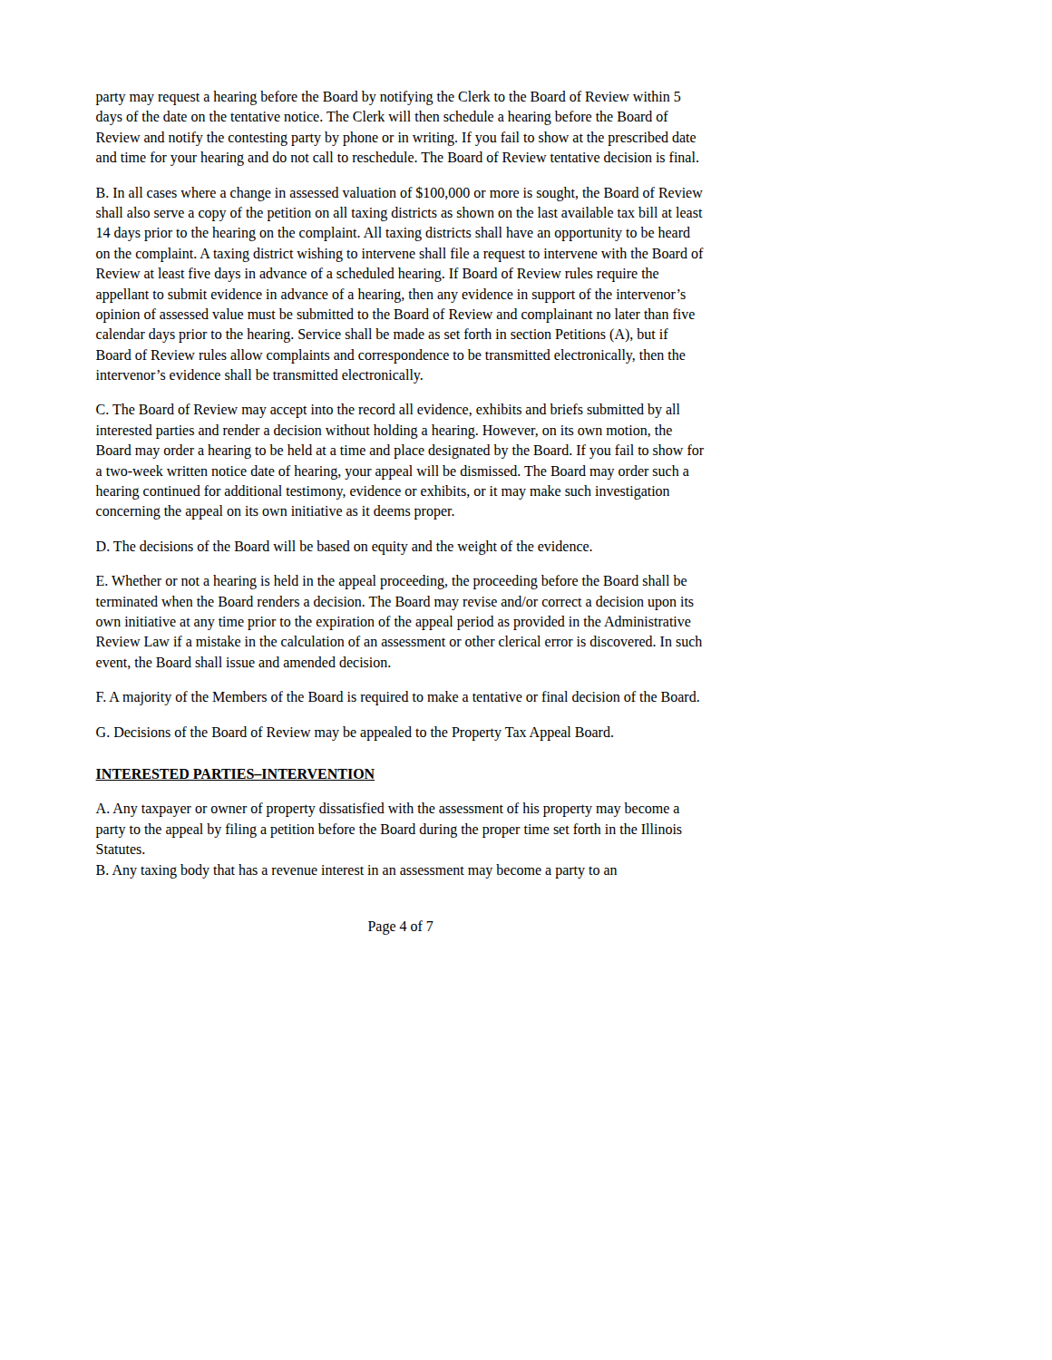party may request a hearing before the Board by notifying the Clerk to the Board of Review within 5 days of the date on the tentative notice. The Clerk will then schedule a hearing before the Board of Review and notify the contesting party by phone or in writing. If you fail to show at the prescribed date and time for your hearing and do not call to reschedule. The Board of Review tentative decision is final.
B. In all cases where a change in assessed valuation of $100,000 or more is sought, the Board of Review shall also serve a copy of the petition on all taxing districts as shown on the last available tax bill at least 14 days prior to the hearing on the complaint. All taxing districts shall have an opportunity to be heard on the complaint. A taxing district wishing to intervene shall file a request to intervene with the Board of Review at least five days in advance of a scheduled hearing. If Board of Review rules require the appellant to submit evidence in advance of a hearing, then any evidence in support of the intervenor’s opinion of assessed value must be submitted to the Board of Review and complainant no later than five calendar days prior to the hearing. Service shall be made as set forth in section Petitions (A), but if Board of Review rules allow complaints and correspondence to be transmitted electronically, then the intervenor’s evidence shall be transmitted electronically.
C. The Board of Review may accept into the record all evidence, exhibits and briefs submitted by all interested parties and render a decision without holding a hearing. However, on its own motion, the Board may order a hearing to be held at a time and place designated by the Board. If you fail to show for a two-week written notice date of hearing, your appeal will be dismissed. The Board may order such a hearing continued for additional testimony, evidence or exhibits, or it may make such investigation concerning the appeal on its own initiative as it deems proper.
D. The decisions of the Board will be based on equity and the weight of the evidence.
E. Whether or not a hearing is held in the appeal proceeding, the proceeding before the Board shall be terminated when the Board renders a decision. The Board may revise and/or correct a decision upon its own initiative at any time prior to the expiration of the appeal period as provided in the Administrative Review Law if a mistake in the calculation of an assessment or other clerical error is discovered. In such event, the Board shall issue and amended decision.
F. A majority of the Members of the Board is required to make a tentative or final decision of the Board.
G. Decisions of the Board of Review may be appealed to the Property Tax Appeal Board.
INTERESTED PARTIES–INTERVENTION
A. Any taxpayer or owner of property dissatisfied with the assessment of his property may become a party to the appeal by filing a petition before the Board during the proper time set forth in the Illinois Statutes.
B. Any taxing body that has a revenue interest in an assessment may become a party to an
Page 4 of 7